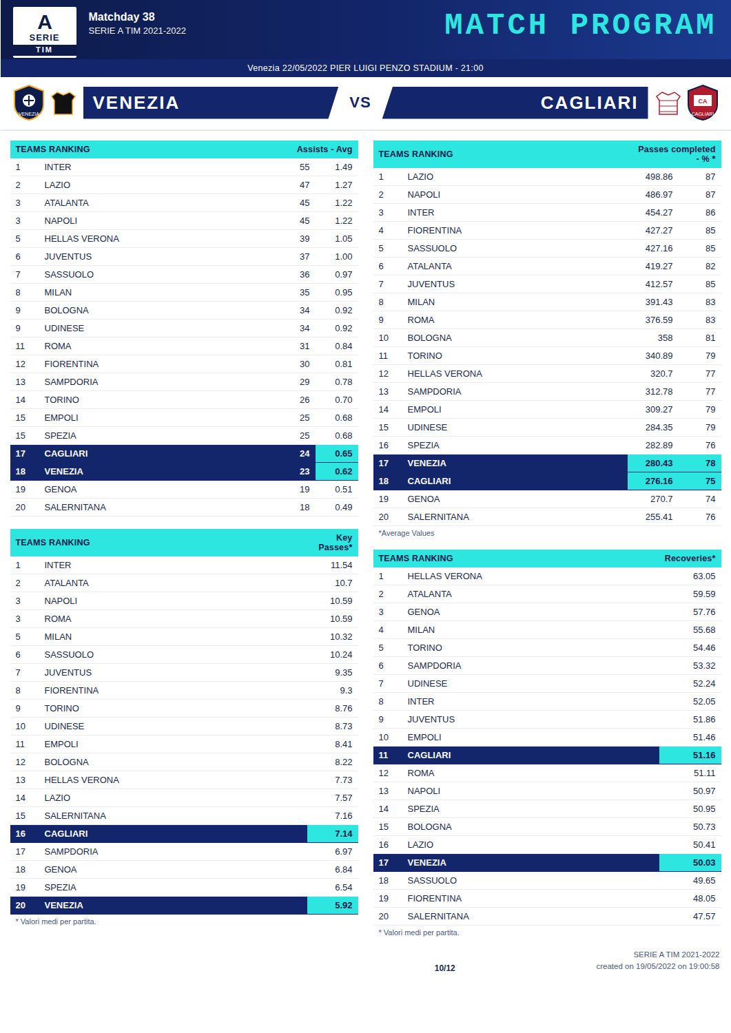A SERIE TIM
Matchday 38
SERIE A TIM 2021-2022
MATCH PROGRAM
Venezia 22/05/2022 PIER LUIGI PENZO STADIUM - 21:00
VENEZIA
VENEZIA
VS
CAGLIARI
CA CAGLIARI
| TEAMS RANKING | Assists - Avg |
| --- | --- |
| 1 | INTER | 55 | 1.49 |
| 2 | LAZIO | 47 | 1.27 |
| 3 | ATALANTA | 45 | 1.22 |
| 3 | NAPOLI | 45 | 1.22 |
| 5 | HELLAS VERONA | 39 | 1.05 |
| 6 | JUVENTUS | 37 | 1.00 |
| 7 | SASSUOLO | 36 | 0.97 |
| 8 | MILAN | 35 | 0.95 |
| 9 | BOLOGNA | 34 | 0.92 |
| 9 | UDINESE | 34 | 0.92 |
| 11 | ROMA | 31 | 0.84 |
| 12 | FIORENTINA | 30 | 0.81 |
| 13 | SAMPDORIA | 29 | 0.78 |
| 14 | TORINO | 26 | 0.70 |
| 15 | EMPOLI | 25 | 0.68 |
| 15 | SPEZIA | 25 | 0.68 |
| 17 | CAGLIARI | 24 | 0.65 |
| 18 | VENEZIA | 23 | 0.62 |
| 19 | GENOA | 19 | 0.51 |
| 20 | SALERNITANA | 18 | 0.49 |
| TEAMS RANKING | Key Passes* |
| --- | --- |
| 1 | INTER | 11.54 |
| 2 | ATALANTA | 10.7 |
| 3 | NAPOLI | 10.59 |
| 3 | ROMA | 10.59 |
| 5 | MILAN | 10.32 |
| 6 | SASSUOLO | 10.24 |
| 7 | JUVENTUS | 9.35 |
| 8 | FIORENTINA | 9.3 |
| 9 | TORINO | 8.76 |
| 10 | UDINESE | 8.73 |
| 11 | EMPOLI | 8.41 |
| 12 | BOLOGNA | 8.22 |
| 13 | HELLAS VERONA | 7.73 |
| 14 | LAZIO | 7.57 |
| 15 | SALERNITANA | 7.16 |
| 16 | CAGLIARI | 7.14 |
| 17 | SAMPDORIA | 6.97 |
| 18 | GENOA | 6.84 |
| 19 | SPEZIA | 6.54 |
| 20 | VENEZIA | 5.92 |
* Valori medi per partita.
| TEAMS RANKING | Passes completed - % * |
| --- | --- |
| 1 | LAZIO | 498.86 | 87 |
| 2 | NAPOLI | 486.97 | 87 |
| 3 | INTER | 454.27 | 86 |
| 4 | FIORENTINA | 427.27 | 85 |
| 5 | SASSUOLO | 427.16 | 85 |
| 6 | ATALANTA | 419.27 | 82 |
| 7 | JUVENTUS | 412.57 | 85 |
| 8 | MILAN | 391.43 | 83 |
| 9 | ROMA | 376.59 | 83 |
| 10 | BOLOGNA | 358 | 81 |
| 11 | TORINO | 340.89 | 79 |
| 12 | HELLAS VERONA | 320.7 | 77 |
| 13 | SAMPDORIA | 312.78 | 77 |
| 14 | EMPOLI | 309.27 | 79 |
| 15 | UDINESE | 284.35 | 79 |
| 16 | SPEZIA | 282.89 | 76 |
| 17 | VENEZIA | 280.43 | 78 |
| 18 | CAGLIARI | 276.16 | 75 |
| 19 | GENOA | 270.7 | 74 |
| 20 | SALERNITANA | 255.41 | 76 |
*Average Values
| TEAMS RANKING | Recoveries* |
| --- | --- |
| 1 | HELLAS VERONA | 63.05 |
| 2 | ATALANTA | 59.59 |
| 3 | GENOA | 57.76 |
| 4 | MILAN | 55.68 |
| 5 | TORINO | 54.46 |
| 6 | SAMPDORIA | 53.32 |
| 7 | UDINESE | 52.24 |
| 8 | INTER | 52.05 |
| 9 | JUVENTUS | 51.86 |
| 10 | EMPOLI | 51.46 |
| 11 | CAGLIARI | 51.16 |
| 12 | ROMA | 51.11 |
| 13 | NAPOLI | 50.97 |
| 14 | SPEZIA | 50.95 |
| 15 | BOLOGNA | 50.73 |
| 16 | LAZIO | 50.41 |
| 17 | VENEZIA | 50.03 |
| 18 | SASSUOLO | 49.65 |
| 19 | FIORENTINA | 48.05 |
| 20 | SALERNITANA | 47.57 |
* Valori medi per partita.
10/12
SERIE A TIM 2021-2022
created on 19/05/2022 on 19:00:58